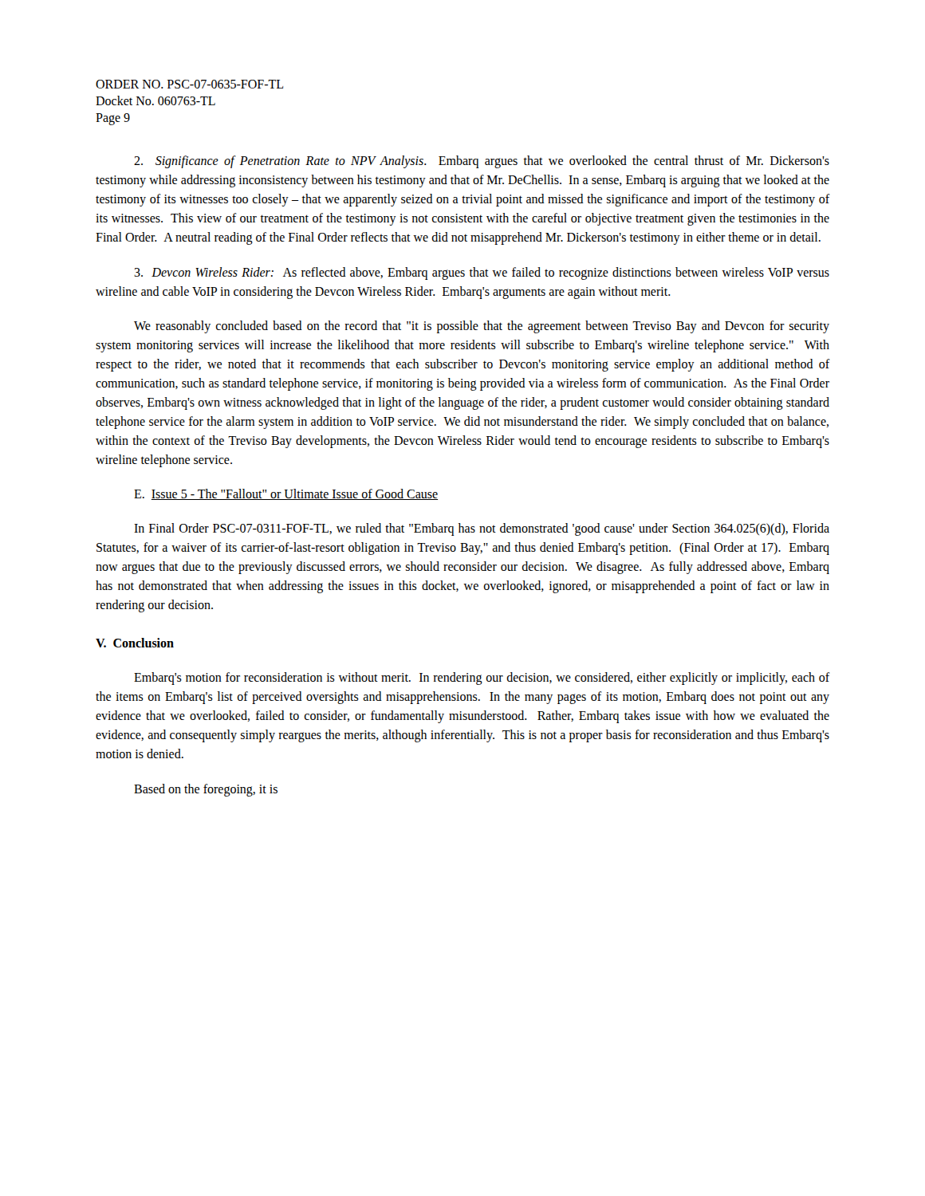ORDER NO. PSC-07-0635-FOF-TL
Docket No. 060763-TL
Page 9
2. Significance of Penetration Rate to NPV Analysis. Embarq argues that we overlooked the central thrust of Mr. Dickerson's testimony while addressing inconsistency between his testimony and that of Mr. DeChellis. In a sense, Embarq is arguing that we looked at the testimony of its witnesses too closely – that we apparently seized on a trivial point and missed the significance and import of the testimony of its witnesses. This view of our treatment of the testimony is not consistent with the careful or objective treatment given the testimonies in the Final Order. A neutral reading of the Final Order reflects that we did not misapprehend Mr. Dickerson's testimony in either theme or in detail.
3. Devcon Wireless Rider: As reflected above, Embarq argues that we failed to recognize distinctions between wireless VoIP versus wireline and cable VoIP in considering the Devcon Wireless Rider. Embarq's arguments are again without merit.
We reasonably concluded based on the record that "it is possible that the agreement between Treviso Bay and Devcon for security system monitoring services will increase the likelihood that more residents will subscribe to Embarq's wireline telephone service." With respect to the rider, we noted that it recommends that each subscriber to Devcon's monitoring service employ an additional method of communication, such as standard telephone service, if monitoring is being provided via a wireless form of communication. As the Final Order observes, Embarq's own witness acknowledged that in light of the language of the rider, a prudent customer would consider obtaining standard telephone service for the alarm system in addition to VoIP service. We did not misunderstand the rider. We simply concluded that on balance, within the context of the Treviso Bay developments, the Devcon Wireless Rider would tend to encourage residents to subscribe to Embarq's wireline telephone service.
E. Issue 5 - The "Fallout" or Ultimate Issue of Good Cause
In Final Order PSC-07-0311-FOF-TL, we ruled that "Embarq has not demonstrated 'good cause' under Section 364.025(6)(d), Florida Statutes, for a waiver of its carrier-of-last-resort obligation in Treviso Bay," and thus denied Embarq's petition. (Final Order at 17). Embarq now argues that due to the previously discussed errors, we should reconsider our decision. We disagree. As fully addressed above, Embarq has not demonstrated that when addressing the issues in this docket, we overlooked, ignored, or misapprehended a point of fact or law in rendering our decision.
V. Conclusion
Embarq's motion for reconsideration is without merit. In rendering our decision, we considered, either explicitly or implicitly, each of the items on Embarq's list of perceived oversights and misapprehensions. In the many pages of its motion, Embarq does not point out any evidence that we overlooked, failed to consider, or fundamentally misunderstood. Rather, Embarq takes issue with how we evaluated the evidence, and consequently simply reargues the merits, although inferentially. This is not a proper basis for reconsideration and thus Embarq's motion is denied.
Based on the foregoing, it is